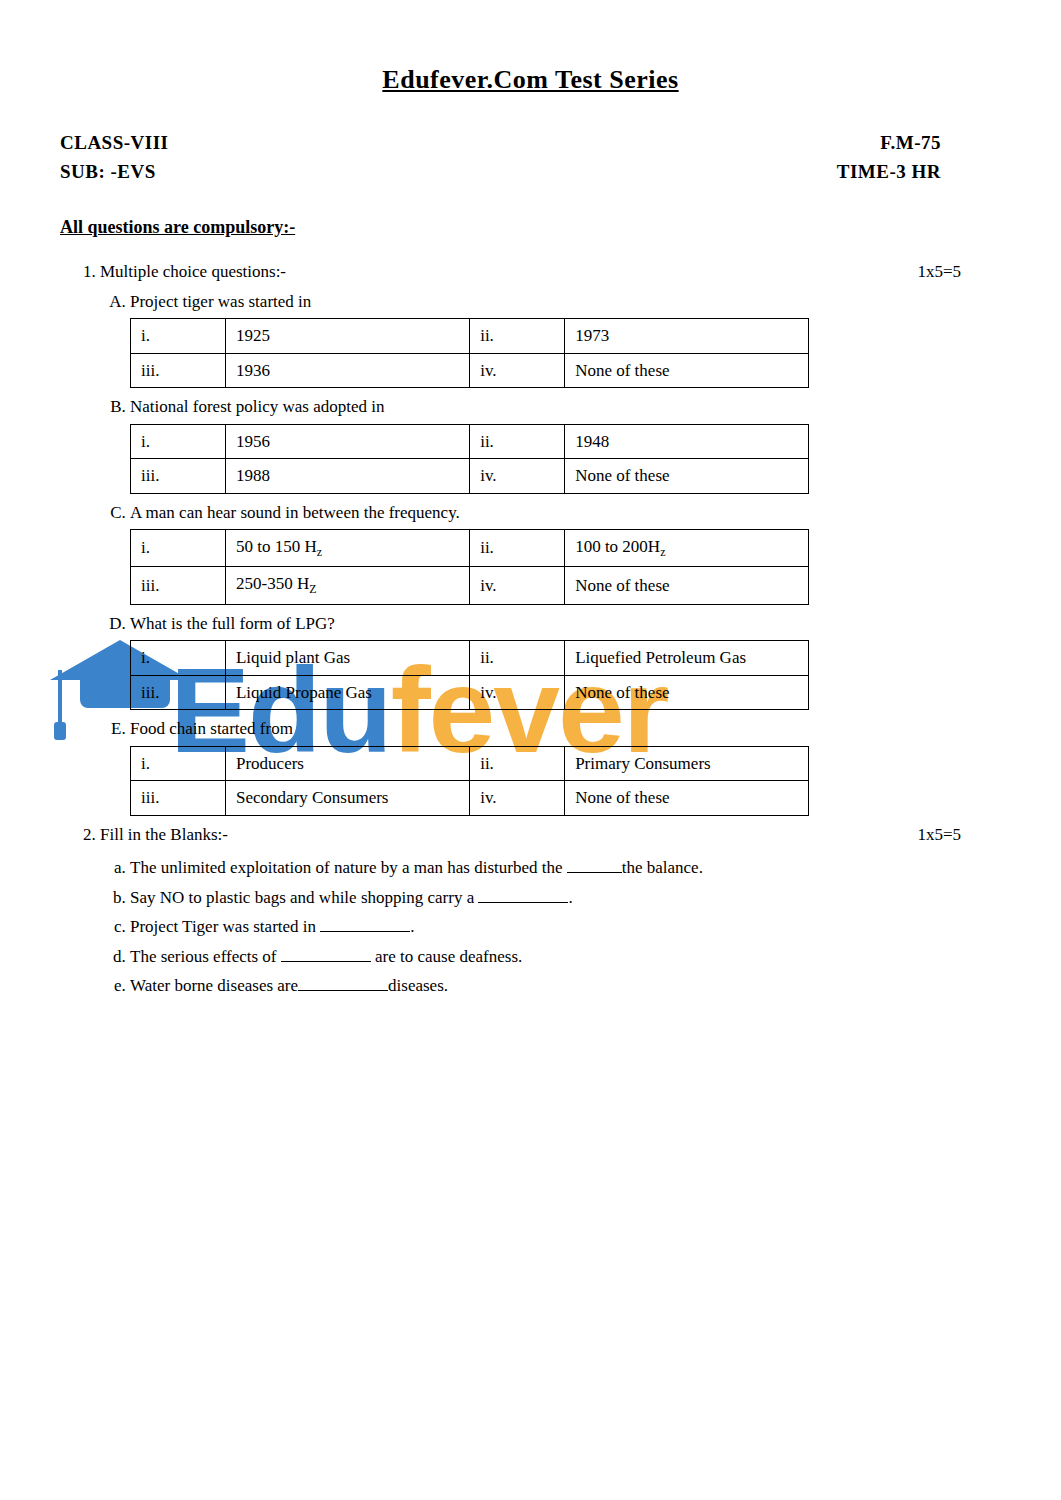Edufever
Edufever.Com Test Series
CLASS-VIII
F.M-75
SUB: -EVS
TIME-3 HR
All questions are compulsory:-
Multiple choice questions:- 1x5=5
Project tiger was started in
| i. | 1925 | ii. | 1973 |
| iii. | 1936 | iv. | None of these |
National forest policy was adopted in
| i. | 1956 | ii. | 1948 |
| iii. | 1988 | iv. | None of these |
A man can hear sound in between the frequency.
| i. | 50 to 150 H z | ii. | 100 to 200H z |
| iii. | 250-350 H Z | iv. | None of these |
What is the full form of LPG?
| i. | Liquid plant Gas | ii. | Liquefied Petroleum Gas |
| iii. | Liquid Propane Gas | iv. | None of these |
Food chain started from
| i. | Producers | ii. | Primary Consumers |
| iii. | Secondary Consumers | iv. | None of these |
Fill in the Blanks:- 1x5=5
The unlimited exploitation of nature by a man has disturbed the the balance.
Say NO to plastic bags and while shopping carry a .
Project Tiger was started in .
The serious effects of are to cause deafness.
Water borne diseases are diseases.